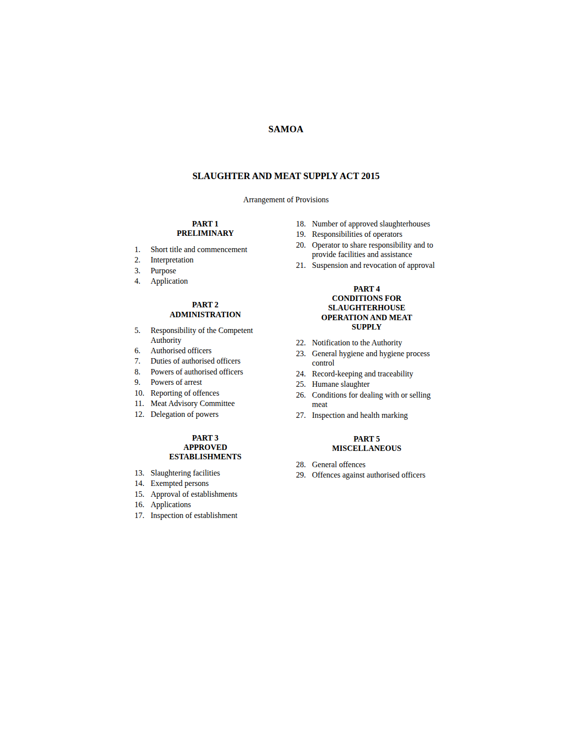SAMOA
SLAUGHTER AND MEAT SUPPLY ACT 2015
Arrangement of Provisions
PART 1
PRELIMINARY
1. Short title and commencement
2. Interpretation
3. Purpose
4. Application
PART 2
ADMINISTRATION
5. Responsibility of the Competent Authority
6. Authorised officers
7. Duties of authorised officers
8. Powers of authorised officers
9. Powers of arrest
10. Reporting of offences
11. Meat Advisory Committee
12. Delegation of powers
PART 3
APPROVED
ESTABLISHMENTS
13. Slaughtering facilities
14. Exempted persons
15. Approval of establishments
16. Applications
17. Inspection of establishment
18. Number of approved slaughterhouses
19. Responsibilities of operators
20. Operator to share responsibility and to provide facilities and assistance
21. Suspension and revocation of approval
PART 4
CONDITIONS FOR
SLAUGHTERHOUSE
OPERATION AND MEAT
SUPPLY
22. Notification to the Authority
23. General hygiene and hygiene process control
24. Record-keeping and traceability
25. Humane slaughter
26. Conditions for dealing with or selling meat
27. Inspection and health marking
PART 5
MISCELLANEOUS
28. General offences
29. Offences against authorised officers